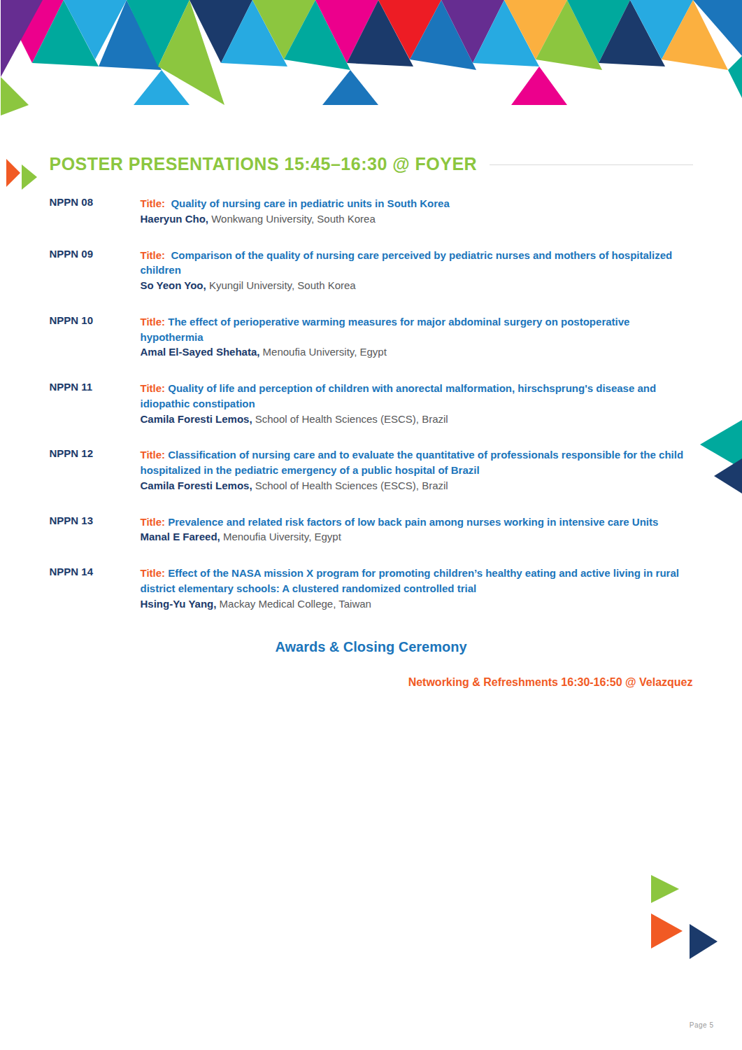Poster Presentations 15:45–16:30 @ Foyer
| NPPN 08 | Title: Quality of nursing care in pediatric units in South Korea Haeryun Cho, Wonkwang University, South Korea |
| NPPN 09 | Title: Comparison of the quality of nursing care perceived by pediatric nurses and mothers of hospitalized children So Yeon Yoo, Kyungil University, South Korea |
| NPPN 10 | Title: The effect of perioperative warming measures for major abdominal surgery on postoperative hypothermia Amal El-Sayed Shehata, Menoufia University, Egypt |
| NPPN 11 | Title: Quality of life and perception of children with anorectal malformation, hirschsprung's disease and idiopathic constipation Camila Foresti Lemos, School of Health Sciences (ESCS), Brazil |
| NPPN 12 | Title: Classification of nursing care and to evaluate the quantitative of professionals responsible for the child hospitalized in the pediatric emergency of a public hospital of Brazil Camila Foresti Lemos, School of Health Sciences (ESCS), Brazil |
| NPPN 13 | Title: Prevalence and related risk factors of low back pain among nurses working in intensive care Units Manal E Fareed, Menoufia Uiversity, Egypt |
| NPPN 14 | Title: Effect of the NASA mission X program for promoting children’s healthy eating and active living in rural district elementary schools: A clustered randomized controlled trial Hsing-Yu Yang, Mackay Medical College, Taiwan |
Awards & Closing Ceremony
Networking & Refreshments 16:30-16:50 @ Velazquez
Page 5